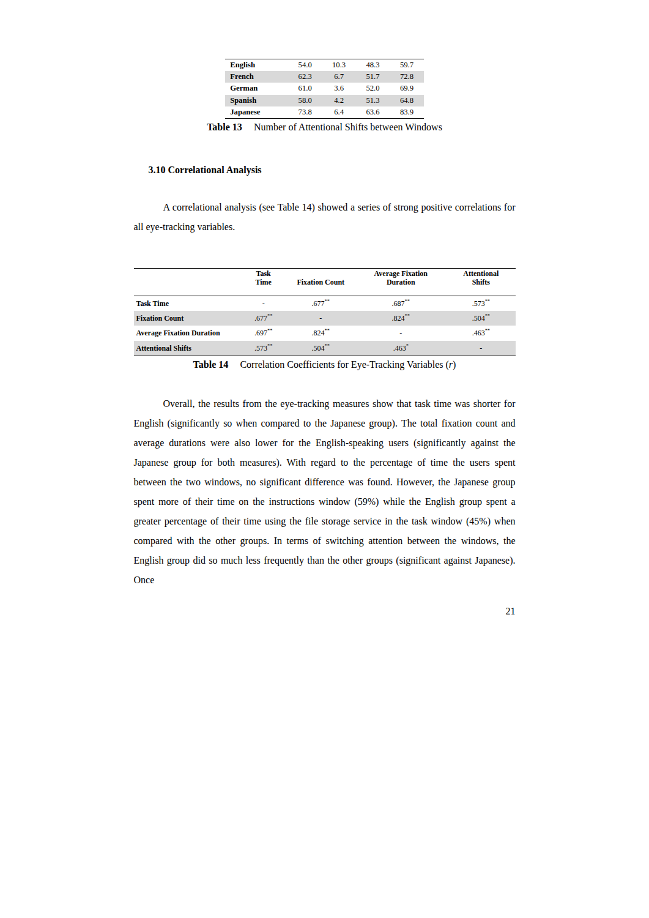| English | 54.0 | 10.3 | 48.3 | 59.7 |
| French | 62.3 | 6.7 | 51.7 | 72.8 |
| German | 61.0 | 3.6 | 52.0 | 69.9 |
| Spanish | 58.0 | 4.2 | 51.3 | 64.8 |
| Japanese | 73.8 | 6.4 | 63.6 | 83.9 |
Table 13 Number of Attentional Shifts between Windows
3.10 Correlational Analysis
A correlational analysis (see Table 14) showed a series of strong positive correlations for all eye-tracking variables.
| | Task Time | Fixation Count | Average Fixation Duration | Attentional Shifts |
| --- | --- | --- | --- | --- |
| Task Time | - | .677 ** | .687 ** | .573 ** |
| Fixation Count | .677 ** | - | .824 ** | .504 ** |
| Average Fixation Duration | .697 ** | .824 ** | - | .463 ** |
| Attentional Shifts | .573 ** | .504 ** | .463 * | - |
Table 14 Correlation Coefficients for Eye-Tracking Variables (r)
Overall, the results from the eye-tracking measures show that task time was shorter for English (significantly so when compared to the Japanese group). The total fixation count and average durations were also lower for the English-speaking users (significantly against the Japanese group for both measures). With regard to the percentage of time the users spent between the two windows, no significant difference was found. However, the Japanese group spent more of their time on the instructions window (59%) while the English group spent a greater percentage of their time using the file storage service in the task window (45%) when compared with the other groups. In terms of switching attention between the windows, the English group did so much less frequently than the other groups (significant against Japanese). Once
21